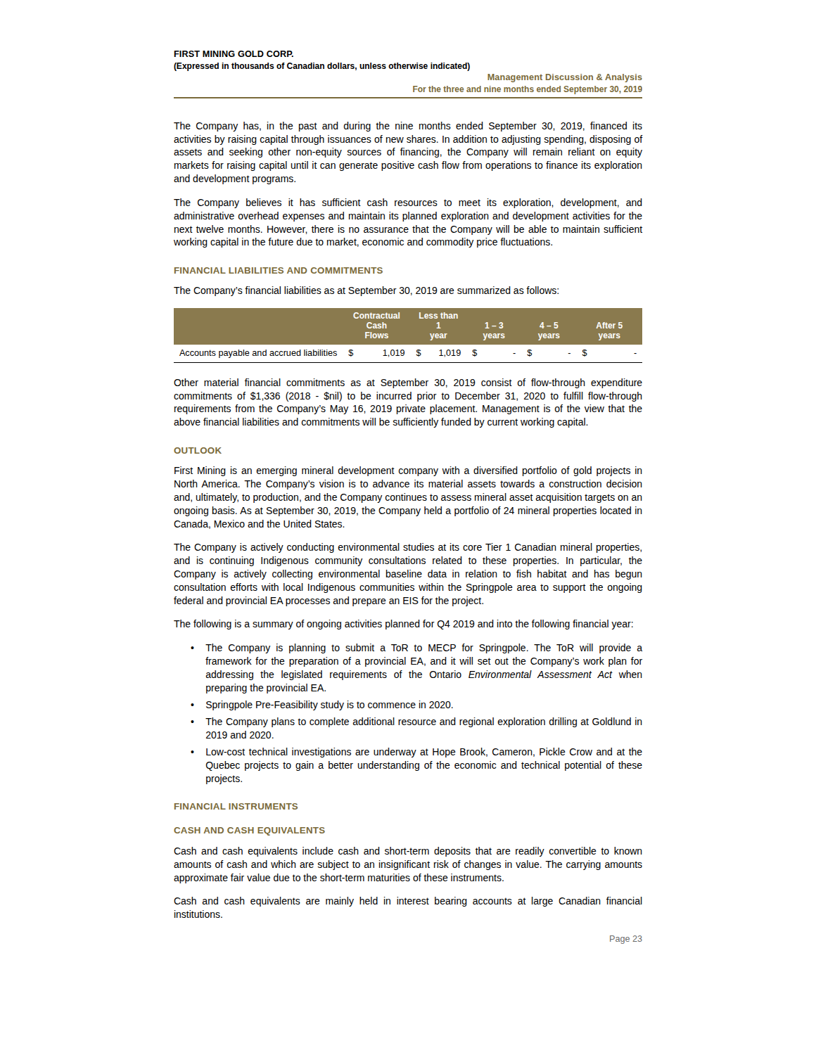FIRST MINING GOLD CORP.
(Expressed in thousands of Canadian dollars, unless otherwise indicated)
Management Discussion & Analysis
For the three and nine months ended September 30, 2019
The Company has, in the past and during the nine months ended September 30, 2019, financed its activities by raising capital through issuances of new shares. In addition to adjusting spending, disposing of assets and seeking other non-equity sources of financing, the Company will remain reliant on equity markets for raising capital until it can generate positive cash flow from operations to finance its exploration and development programs.
The Company believes it has sufficient cash resources to meet its exploration, development, and administrative overhead expenses and maintain its planned exploration and development activities for the next twelve months. However, there is no assurance that the Company will be able to maintain sufficient working capital in the future due to market, economic and commodity price fluctuations.
Financial Liabilities and Commitments
The Company’s financial liabilities as at September 30, 2019 are summarized as follows:
| | Contractual Cash Flows | Less than 1 year | 1 – 3 years | 4 – 5 years | After 5 years |
| --- | --- | --- | --- | --- | --- |
| Accounts payable and accrued liabilities | $ 1,019 | $ 1,019 | $ - | $ - | $ - |
Other material financial commitments as at September 30, 2019 consist of flow-through expenditure commitments of $1,336 (2018 - $nil) to be incurred prior to December 31, 2020 to fulfill flow-through requirements from the Company’s May 16, 2019 private placement. Management is of the view that the above financial liabilities and commitments will be sufficiently funded by current working capital.
Outlook
First Mining is an emerging mineral development company with a diversified portfolio of gold projects in North America. The Company’s vision is to advance its material assets towards a construction decision and, ultimately, to production, and the Company continues to assess mineral asset acquisition targets on an ongoing basis. As at September 30, 2019, the Company held a portfolio of 24 mineral properties located in Canada, Mexico and the United States.
The Company is actively conducting environmental studies at its core Tier 1 Canadian mineral properties, and is continuing Indigenous community consultations related to these properties. In particular, the Company is actively collecting environmental baseline data in relation to fish habitat and has begun consultation efforts with local Indigenous communities within the Springpole area to support the ongoing federal and provincial EA processes and prepare an EIS for the project.
The following is a summary of ongoing activities planned for Q4 2019 and into the following financial year:
The Company is planning to submit a ToR to MECP for Springpole. The ToR will provide a framework for the preparation of a provincial EA, and it will set out the Company’s work plan for addressing the legislated requirements of the Ontario Environmental Assessment Act when preparing the provincial EA.
Springpole Pre-Feasibility study is to commence in 2020.
The Company plans to complete additional resource and regional exploration drilling at Goldlund in 2019 and 2020.
Low-cost technical investigations are underway at Hope Brook, Cameron, Pickle Crow and at the Quebec projects to gain a better understanding of the economic and technical potential of these projects.
Financial Instruments
Cash and Cash Equivalents
Cash and cash equivalents include cash and short-term deposits that are readily convertible to known amounts of cash and which are subject to an insignificant risk of changes in value. The carrying amounts approximate fair value due to the short-term maturities of these instruments.
Cash and cash equivalents are mainly held in interest bearing accounts at large Canadian financial institutions.
Page 23